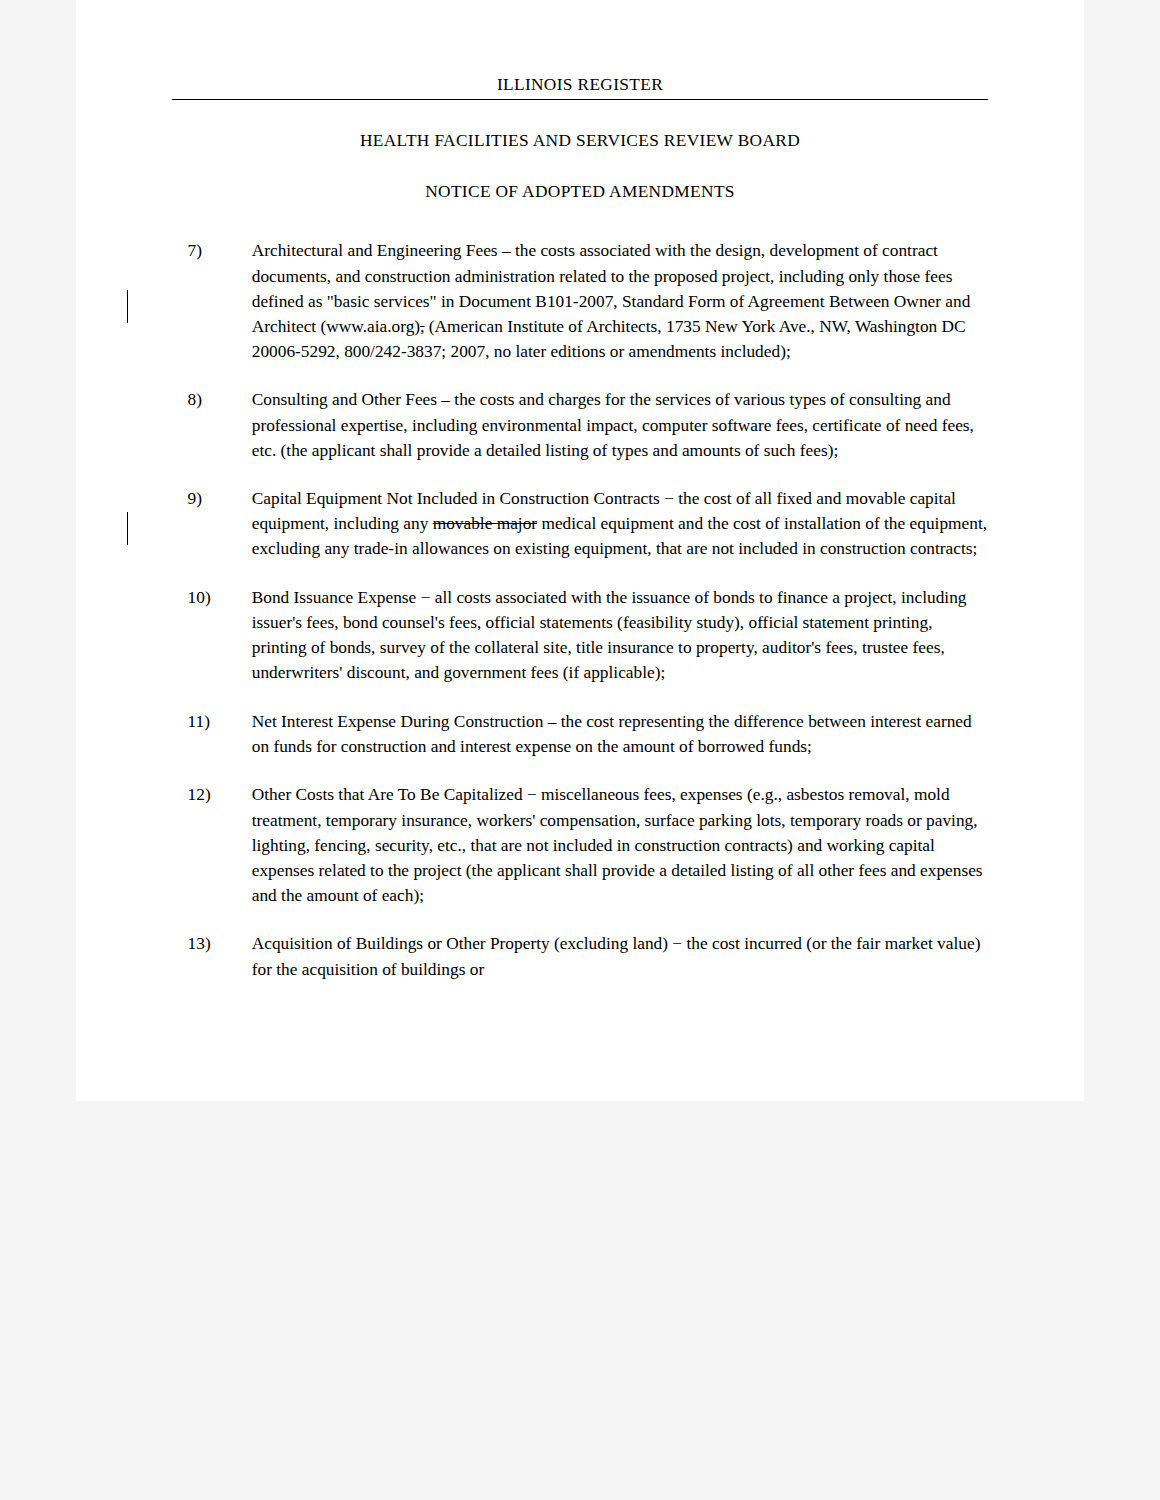ILLINOIS REGISTER
HEALTH FACILITIES AND SERVICES REVIEW BOARD
NOTICE OF ADOPTED AMENDMENTS
7) Architectural and Engineering Fees – the costs associated with the design, development of contract documents, and construction administration related to the proposed project, including only those fees defined as "basic services" in Document B101-2007, Standard Form of Agreement Between Owner and Architect (www.aia.org), (American Institute of Architects, 1735 New York Ave., NW, Washington DC 20006-5292, 800/242-3837; 2007, no later editions or amendments included);
8) Consulting and Other Fees – the costs and charges for the services of various types of consulting and professional expertise, including environmental impact, computer software fees, certificate of need fees, etc. (the applicant shall provide a detailed listing of types and amounts of such fees);
9) Capital Equipment Not Included in Construction Contracts − the cost of all fixed and movable capital equipment, including any movable major medical equipment and the cost of installation of the equipment, excluding any trade-in allowances on existing equipment, that are not included in construction contracts;
10) Bond Issuance Expense − all costs associated with the issuance of bonds to finance a project, including issuer's fees, bond counsel's fees, official statements (feasibility study), official statement printing, printing of bonds, survey of the collateral site, title insurance to property, auditor's fees, trustee fees, underwriters' discount, and government fees (if applicable);
11) Net Interest Expense During Construction – the cost representing the difference between interest earned on funds for construction and interest expense on the amount of borrowed funds;
12) Other Costs that Are To Be Capitalized − miscellaneous fees, expenses (e.g., asbestos removal, mold treatment, temporary insurance, workers' compensation, surface parking lots, temporary roads or paving, lighting, fencing, security, etc., that are not included in construction contracts) and working capital expenses related to the project (the applicant shall provide a detailed listing of all other fees and expenses and the amount of each);
13) Acquisition of Buildings or Other Property (excluding land) − the cost incurred (or the fair market value) for the acquisition of buildings or